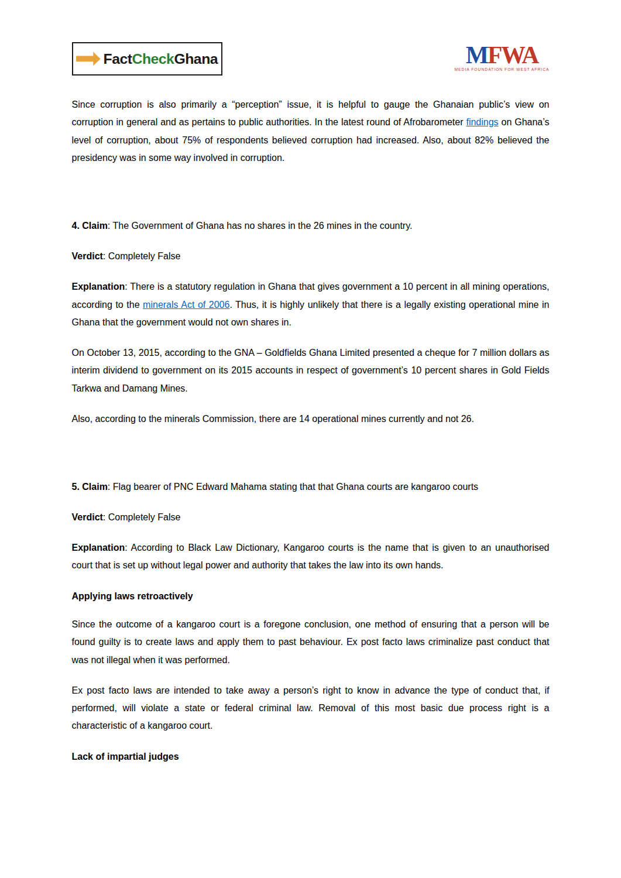Fact Check Ghana
MFWA
MEDIA FOUNDATION FOR WEST AFRICA
Since corruption is also primarily a “perception” issue, it is helpful to gauge the Ghanaian public’s view on corruption in general and as pertains to public authorities. In the latest round of Afrobarometer findings on Ghana’s level of corruption, about 75% of respondents believed corruption had increased. Also, about 82% believed the presidency was in some way involved in corruption.
4. Claim: The Government of Ghana has no shares in the 26 mines in the country.
Verdict: Completely False
Explanation: There is a statutory regulation in Ghana that gives government a 10 percent in all mining operations, according to the minerals Act of 2006. Thus, it is highly unlikely that there is a legally existing operational mine in Ghana that the government would not own shares in.
On October 13, 2015, according to the GNA – Goldfields Ghana Limited presented a cheque for 7 million dollars as interim dividend to government on its 2015 accounts in respect of government’s 10 percent shares in Gold Fields Tarkwa and Damang Mines.
Also, according to the minerals Commission, there are 14 operational mines currently and not 26.
5. Claim: Flag bearer of PNC Edward Mahama stating that that Ghana courts are kangaroo courts
Verdict: Completely False
Explanation: According to Black Law Dictionary, Kangaroo courts is the name that is given to an unauthorised court that is set up without legal power and authority that takes the law into its own hands.
Applying laws retroactively
Since the outcome of a kangaroo court is a foregone conclusion, one method of ensuring that a person will be found guilty is to create laws and apply them to past behaviour. Ex post facto laws criminalize past conduct that was not illegal when it was performed.
Ex post facto laws are intended to take away a person’s right to know in advance the type of conduct that, if performed, will violate a state or federal criminal law. Removal of this most basic due process right is a characteristic of a kangaroo court.
Lack of impartial judges